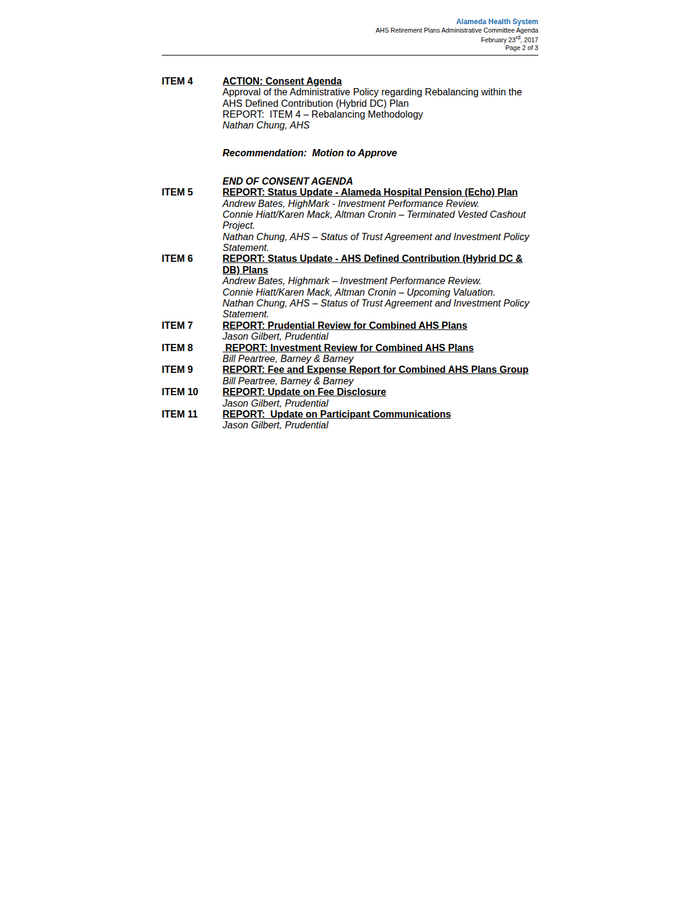Alameda Health System
AHS Retirement Plans Administrative Committee Agenda
February 23rd, 2017
Page 2 of 3
| ITEM 4 | ACTION: Consent Agenda Approval of the Administrative Policy regarding Rebalancing within the AHS Defined Contribution (Hybrid DC) Plan REPORT: ITEM 4 – Rebalancing Methodology Nathan Chung, AHS Recommendation: Motion to Approve END OF CONSENT AGENDA |
| ITEM 5 | REPORT: Status Update - Alameda Hospital Pension (Echo) Plan Andrew Bates, HighMark - Investment Performance Review. Connie Hiatt/Karen Mack, Altman Cronin – Terminated Vested Cashout Project. Nathan Chung, AHS – Status of Trust Agreement and Investment Policy Statement. |
| ITEM 6 | REPORT: Status Update - AHS Defined Contribution (Hybrid DC & DB) Plans Andrew Bates, Highmark – Investment Performance Review. Connie Hiatt/Karen Mack, Altman Cronin – Upcoming Valuation. Nathan Chung, AHS – Status of Trust Agreement and Investment Policy Statement. |
| ITEM 7 | REPORT: Prudential Review for Combined AHS Plans Jason Gilbert, Prudential |
| ITEM 8 | REPORT: Investment Review for Combined AHS Plans Bill Peartree, Barney & Barney |
| ITEM 9 | REPORT: Fee and Expense Report for Combined AHS Plans Group Bill Peartree, Barney & Barney |
| ITEM 10 | REPORT: Update on Fee Disclosure Jason Gilbert, Prudential |
| ITEM 11 | REPORT: Update on Participant Communications Jason Gilbert, Prudential |